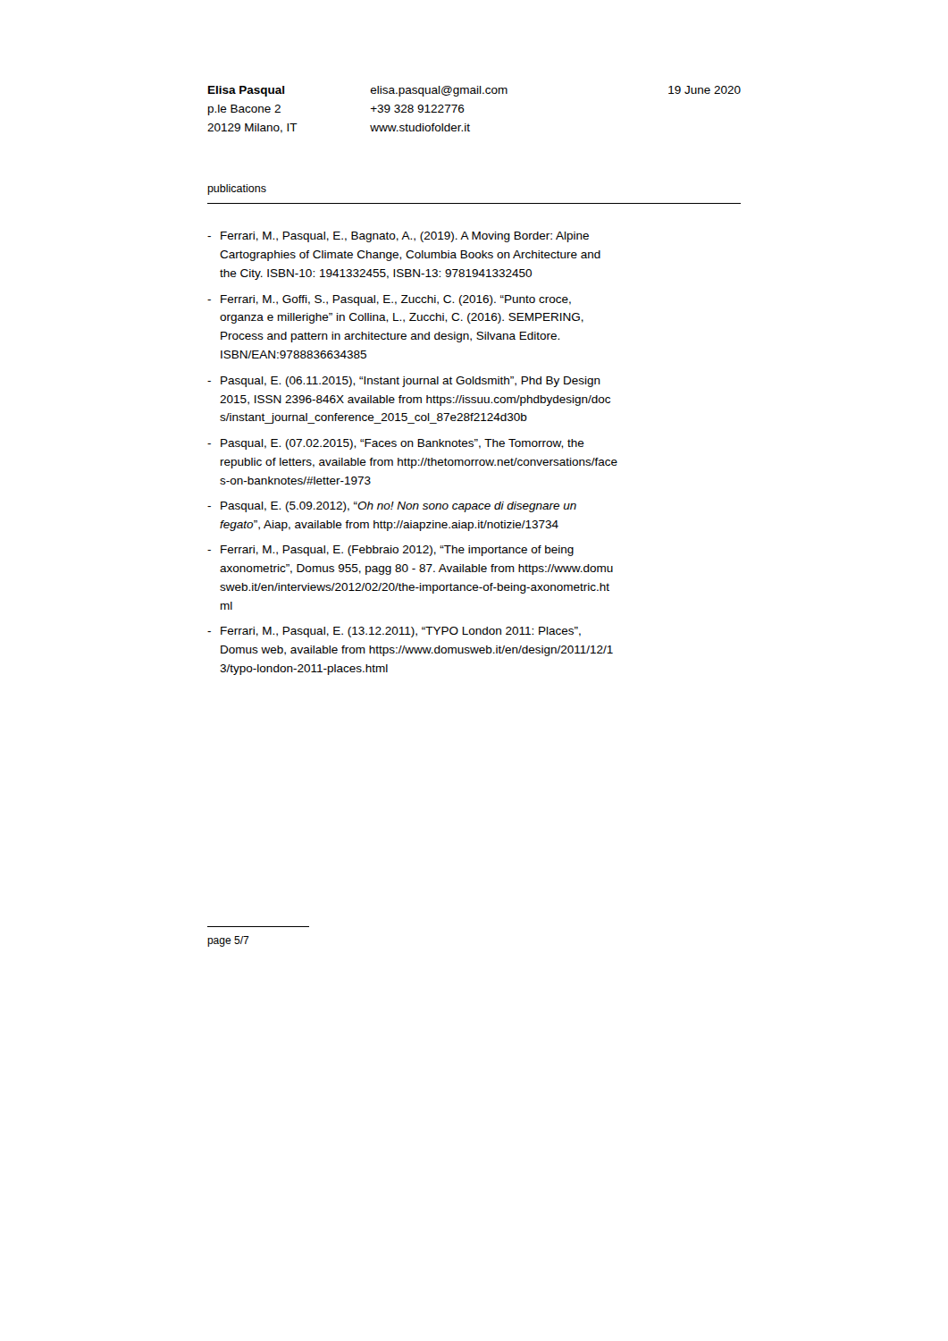Elisa Pasqual
p.le Bacone 2
20129 Milano, IT
elisa.pasqual@gmail.com
+39 328 9122776
www.studiofolder.it
19 June 2020
publications
Ferrari, M., Pasqual, E., Bagnato, A., (2019). A Moving Border: Alpine Cartographies of Climate Change, Columbia Books on Architecture and the City. ISBN-10: 1941332455, ISBN-13: 9781941332450
Ferrari, M., Goffi, S., Pasqual, E., Zucchi, C. (2016). “Punto croce, organza e millerighe” in Collina, L., Zucchi, C. (2016). SEMPERING, Process and pattern in architecture and design, Silvana Editore. ISBN/EAN:9788836634385
Pasqual, E. (06.11.2015), “Instant journal at Goldsmith”, Phd By Design 2015, ISSN 2396-846X available from https://issuu.com/phdbydesign/docs/instant_journal_conference_2015_col_87e28f2124d30b
Pasqual, E. (07.02.2015), “Faces on Banknotes”, The Tomorrow, the republic of letters, available from http://thetomorrow.net/conversations/faces-on-banknotes/#letter-1973
Pasqual, E. (5.09.2012), “Oh no! Non sono capace di disegnare un fegato”, Aiap, available from http://aiapzine.aiap.it/notizie/13734
Ferrari, M., Pasqual, E. (Febbraio 2012), “The importance of being axonometric”, Domus 955, pagg 80 - 87. Available from https://www.domusweb.it/en/interviews/2012/02/20/the-importance-of-being-axonometric.html
Ferrari, M., Pasqual, E. (13.12.2011), “TYPO London 2011: Places”, Domus web, available from https://www.domusweb.it/en/design/2011/12/13/typo-london-2011-places.html
page 5/7